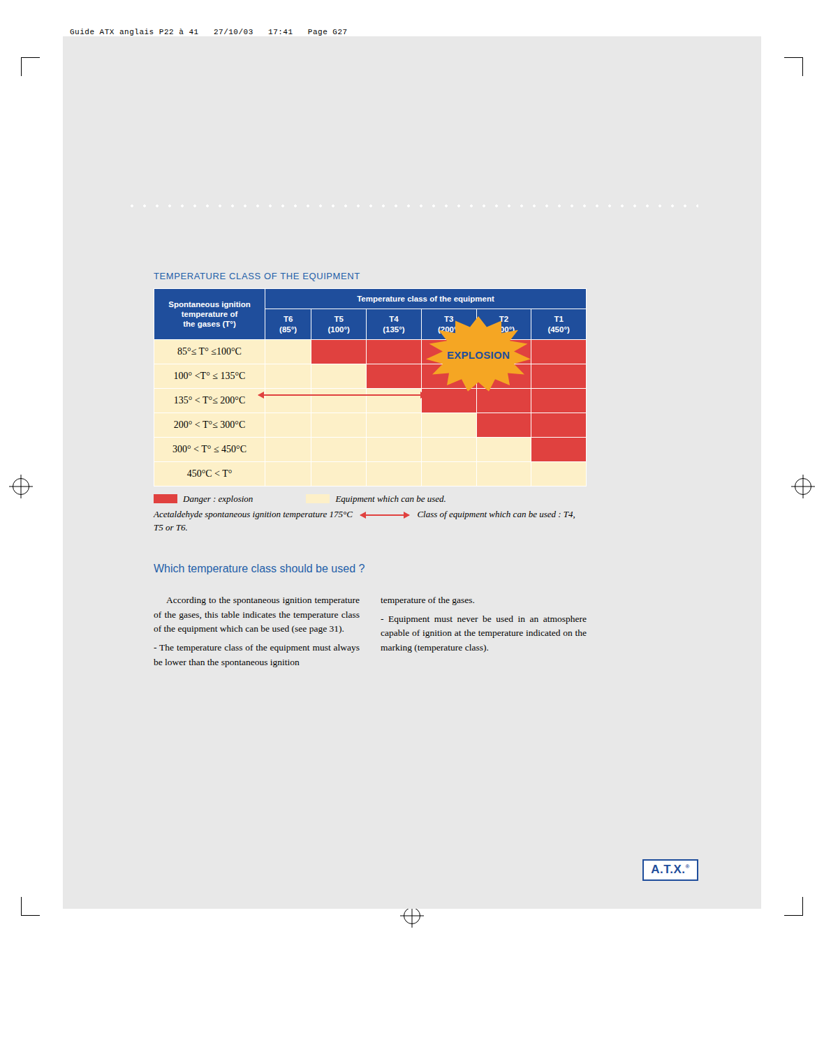Guide ATX anglais P22 à 41 27/10/03 17:41 Page G27
TEMPERATURE CLASS OF THE EQUIPMENT
| Spontaneous ignition temperature of the gases (T°) | Temperature class of the equipment |
| --- | --- |
| T6 (85°) | T5 (100°) | T4 (135°) | T3 (200°) | T2 (300°) | T1 (450°) |
| 85°≤ T° ≤100°C | | | | | | |
| 100° <T° ≤ 135°C | | | | | | |
| 135° < T°≤ 200°C | | | | | | |
| 200° < T°≤ 300°C | | | | | | |
| 300° < T° ≤ 450°C | | | | | | |
| 450°C < T° | | | | | | |
EXPLOSION
Danger : explosion Equipment which can be used.
Acetaldehyde spontaneous ignition temperature 175°C Class of equipment which can be used : T4, T5 or T6.
Which temperature class should be used ?
According to the spontaneous ignition temperature of the gases, this table indicates the temperature class of the equipment which can be used (see page 31).
- The temperature class of the equipment must always be lower than the spontaneous ignition
temperature of the gases.
- Equipment must never be used in an atmosphere capable of ignition at the temperature indicated on the marking (temperature class).
A.T.X.®